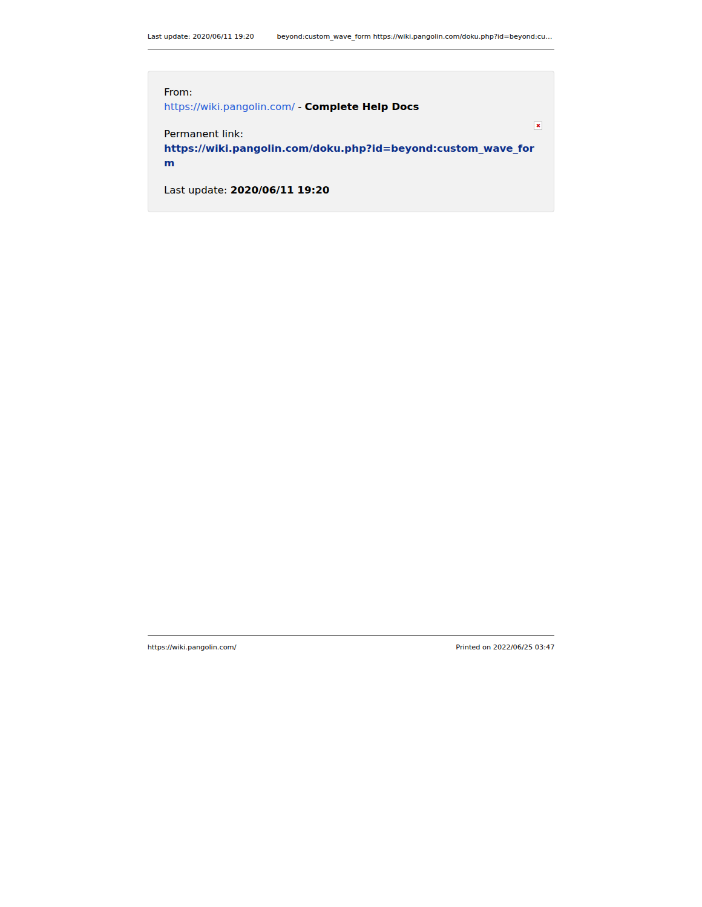Last update: 2020/06/11 19:20
beyond:custom_wave_form https://wiki.pangolin.com/doku.php?id=beyond:custom_wave_form
✖
From:
https://wiki.pangolin.com/ - Complete Help Docs
Permanent link:
https://wiki.pangolin.com/doku.php?id=beyond:custom_wave_form
Last update: 2020/06/11 19:20
https://wiki.pangolin.com/
Printed on 2022/06/25 03:47